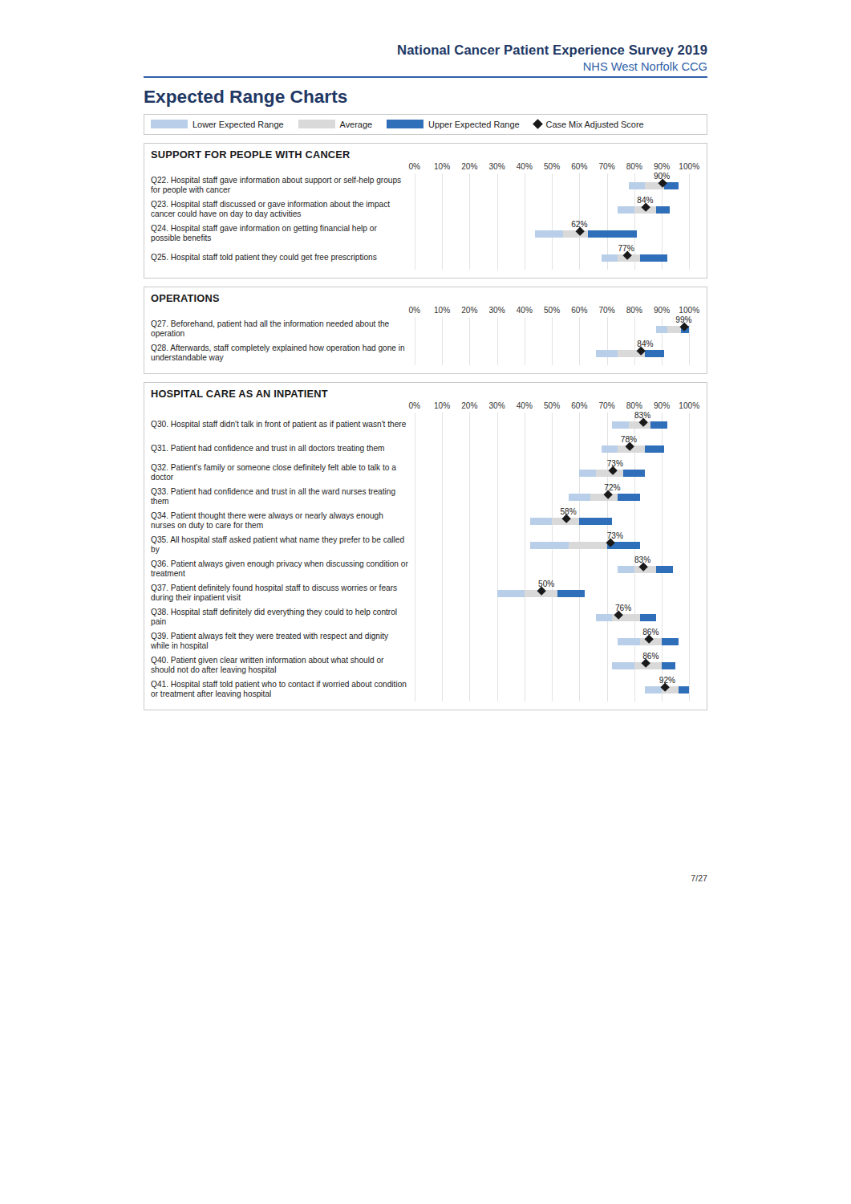National Cancer Patient Experience Survey 2019
NHS West Norfolk CCG
Expected Range Charts
Lower Expected Range
Average
Upper Expected Range
Case Mix Adjusted Score
SUPPORT FOR PEOPLE WITH CANCER
0% 10% 20% 30% 40% 50% 60% 70% 80% 90% 100%
Q22. Hospital staff gave information about support or self-help groups for people with cancer
90%
Q23. Hospital staff discussed or gave information about the impact cancer could have on day to day activities
84%
Q24. Hospital staff gave information on getting financial help or possible benefits
62%
Q25. Hospital staff told patient they could get free prescriptions
77%
OPERATIONS
0% 10% 20% 30% 40% 50% 60% 70% 80% 90% 100%
Q27. Beforehand, patient had all the information needed about the operation
99%
Q28. Afterwards, staff completely explained how operation had gone in understandable way
84%
HOSPITAL CARE AS AN INPATIENT
0% 10% 20% 30% 40% 50% 60% 70% 80% 90% 100%
Q30. Hospital staff didn't talk in front of patient as if patient wasn't there
83%
Q31. Patient had confidence and trust in all doctors treating them
78%
Q32. Patient's family or someone close definitely felt able to talk to a doctor
73%
Q33. Patient had confidence and trust in all the ward nurses treating them
72%
Q34. Patient thought there were always or nearly always enough nurses on duty to care for them
58%
Q35. All hospital staff asked patient what name they prefer to be called by
73%
Q36. Patient always given enough privacy when discussing condition or treatment
83%
Q37. Patient definitely found hospital staff to discuss worries or fears during their inpatient visit
50%
Q38. Hospital staff definitely did everything they could to help control pain
76%
Q39. Patient always felt they were treated with respect and dignity while in hospital
86%
Q40. Patient given clear written information about what should or should not do after leaving hospital
86%
Q41. Hospital staff told patient who to contact if worried about condition or treatment after leaving hospital
92%
7/27